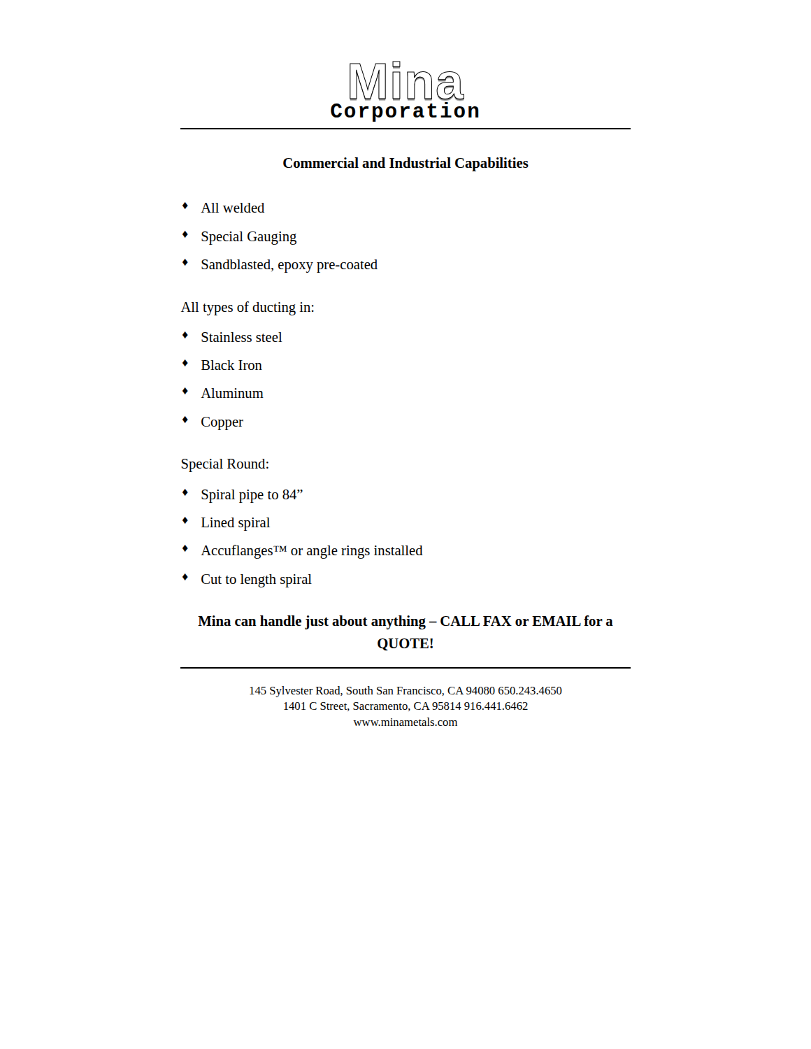Mina
Corporation
Commercial and Industrial Capabilities
All welded
Special Gauging
Sandblasted, epoxy pre-coated
All types of ducting in:
Stainless steel
Black Iron
Aluminum
Copper
Special Round:
Spiral pipe to 84”
Lined spiral
Accuflanges™ or angle rings installed
Cut to length spiral
Mina can handle just about anything – CALL FAX or EMAIL for a QUOTE!
145 Sylvester Road, South San Francisco, CA 94080 650.243.4650
1401 C Street, Sacramento, CA 95814 916.441.6462
www.minametals.com